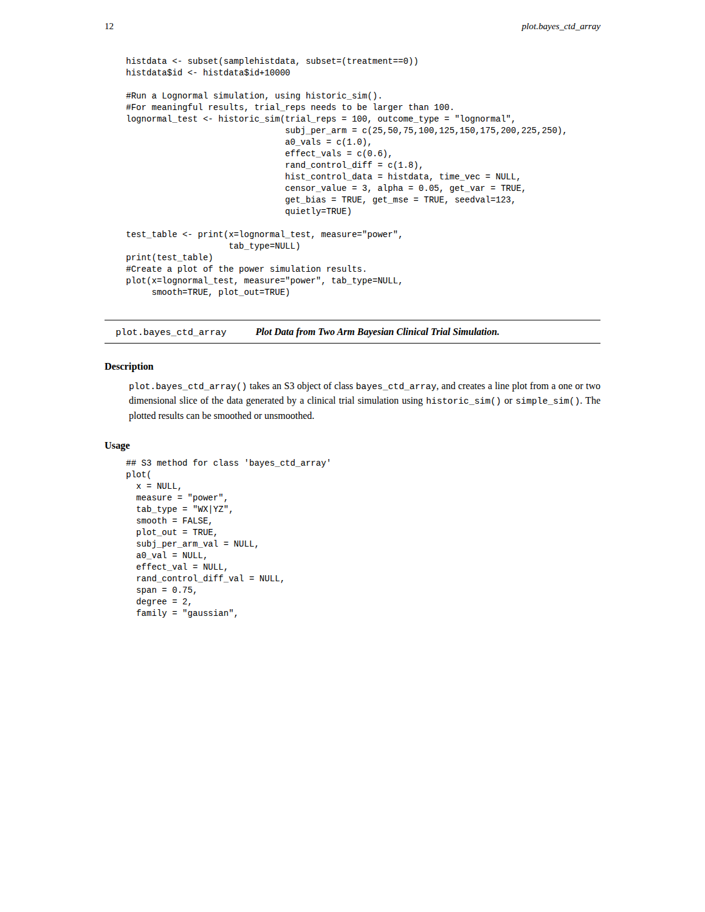12 plot.bayes_ctd_array
histdata <- subset(samplehistdata, subset=(treatment==0))
histdata$id <- histdata$id+10000

#Run a Lognormal simulation, using historic_sim().
#For meaningful results, trial_reps needs to be larger than 100.
lognormal_test <- historic_sim(trial_reps = 100, outcome_type = "lognormal",
                               subj_per_arm = c(25,50,75,100,125,150,175,200,225,250),
                               a0_vals = c(1.0),
                               effect_vals = c(0.6),
                               rand_control_diff = c(1.8),
                               hist_control_data = histdata, time_vec = NULL,
                               censor_value = 3, alpha = 0.05, get_var = TRUE,
                               get_bias = TRUE, get_mse = TRUE, seedval=123,
                               quietly=TRUE)

test_table <- print(x=lognormal_test, measure="power",
                    tab_type=NULL)
print(test_table)
#Create a plot of the power simulation results.
plot(x=lognormal_test, measure="power", tab_type=NULL,
     smooth=TRUE, plot_out=TRUE)
plot.bayes_ctd_array Plot Data from Two Arm Bayesian Clinical Trial Simulation.
Description
plot.bayes_ctd_array() takes an S3 object of class bayes_ctd_array, and creates a line plot from a one or two dimensional slice of the data generated by a clinical trial simulation using historic_sim() or simple_sim(). The plotted results can be smoothed or unsmoothed.
Usage
## S3 method for class 'bayes_ctd_array'
plot(
  x = NULL,
  measure = "power",
  tab_type = "WX|YZ",
  smooth = FALSE,
  plot_out = TRUE,
  subj_per_arm_val = NULL,
  a0_val = NULL,
  effect_val = NULL,
  rand_control_diff_val = NULL,
  span = 0.75,
  degree = 2,
  family = "gaussian",